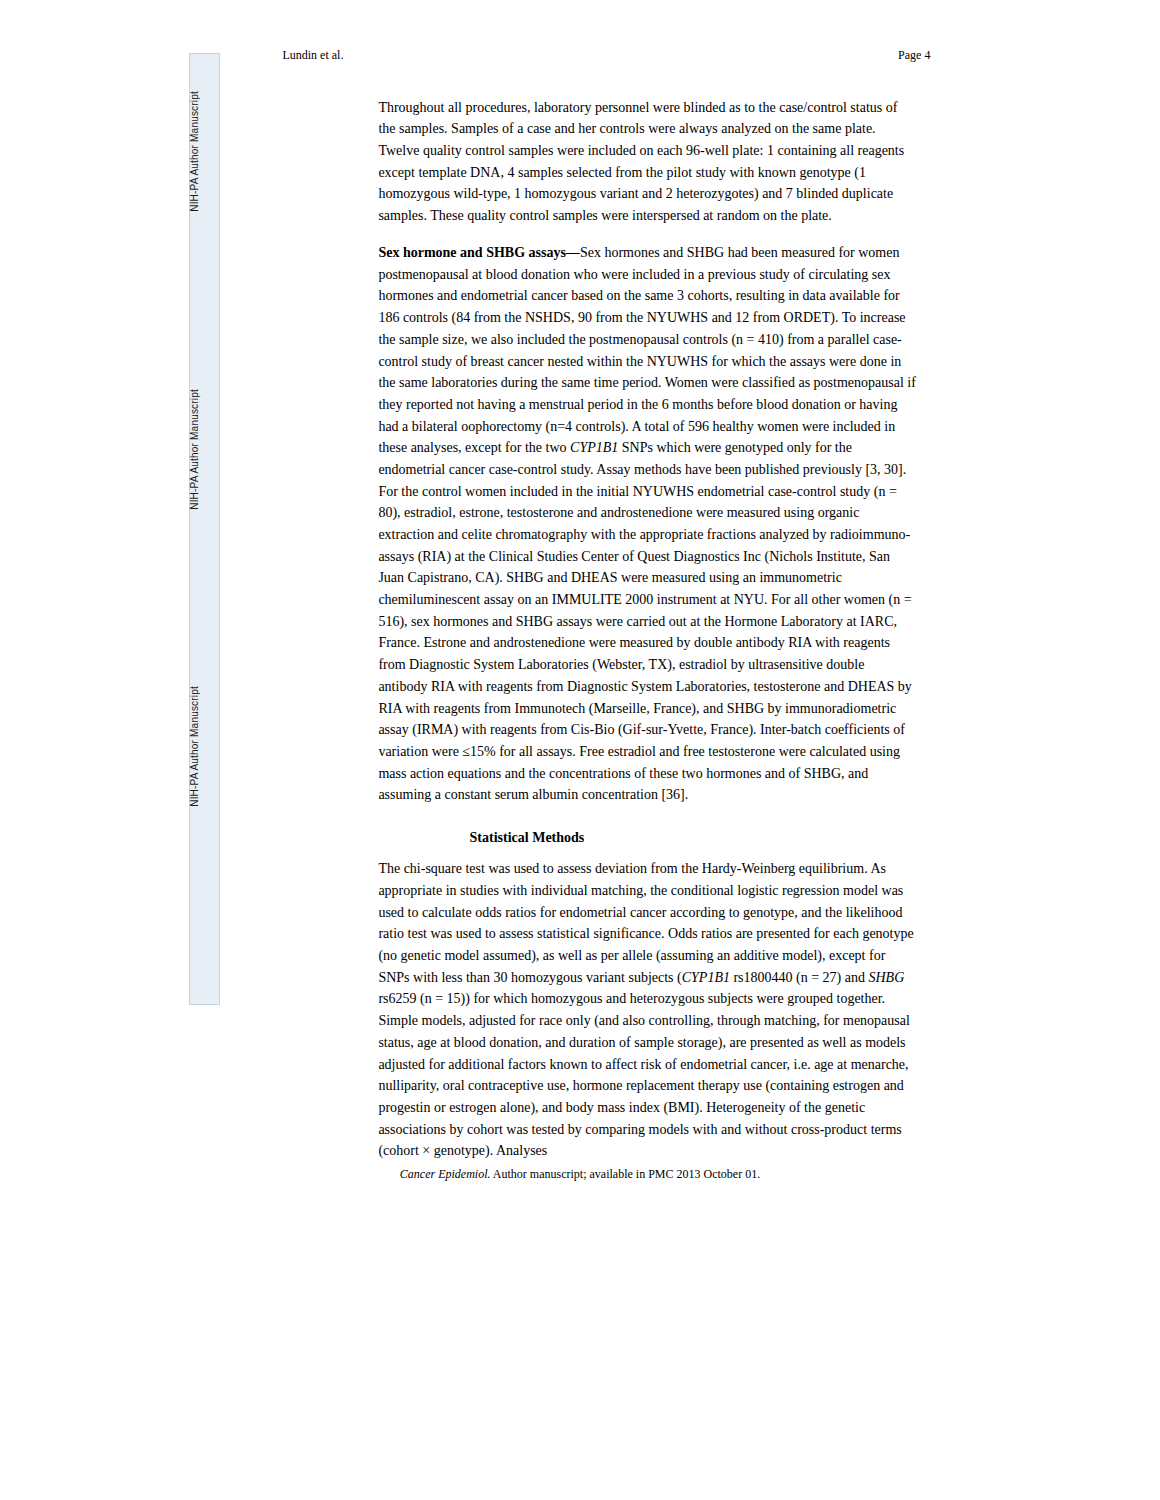NIH-PA Author Manuscript
NIH-PA Author Manuscript
NIH-PA Author Manuscript
Lundin et al. Page 4
Throughout all procedures, laboratory personnel were blinded as to the case/control status of the samples. Samples of a case and her controls were always analyzed on the same plate. Twelve quality control samples were included on each 96-well plate: 1 containing all reagents except template DNA, 4 samples selected from the pilot study with known genotype (1 homozygous wild-type, 1 homozygous variant and 2 heterozygotes) and 7 blinded duplicate samples. These quality control samples were interspersed at random on the plate.
Sex hormone and SHBG assays—Sex hormones and SHBG had been measured for women postmenopausal at blood donation who were included in a previous study of circulating sex hormones and endometrial cancer based on the same 3 cohorts, resulting in data available for 186 controls (84 from the NSHDS, 90 from the NYUWHS and 12 from ORDET). To increase the sample size, we also included the postmenopausal controls (n = 410) from a parallel case-control study of breast cancer nested within the NYUWHS for which the assays were done in the same laboratories during the same time period. Women were classified as postmenopausal if they reported not having a menstrual period in the 6 months before blood donation or having had a bilateral oophorectomy (n=4 controls). A total of 596 healthy women were included in these analyses, except for the two CYP1B1 SNPs which were genotyped only for the endometrial cancer case-control study. Assay methods have been published previously [3, 30]. For the control women included in the initial NYUWHS endometrial case-control study (n = 80), estradiol, estrone, testosterone and androstenedione were measured using organic extraction and celite chromatography with the appropriate fractions analyzed by radioimmuno-assays (RIA) at the Clinical Studies Center of Quest Diagnostics Inc (Nichols Institute, San Juan Capistrano, CA). SHBG and DHEAS were measured using an immunometric chemiluminescent assay on an IMMULITE 2000 instrument at NYU. For all other women (n = 516), sex hormones and SHBG assays were carried out at the Hormone Laboratory at IARC, France. Estrone and androstenedione were measured by double antibody RIA with reagents from Diagnostic System Laboratories (Webster, TX), estradiol by ultrasensitive double antibody RIA with reagents from Diagnostic System Laboratories, testosterone and DHEAS by RIA with reagents from Immunotech (Marseille, France), and SHBG by immunoradiometric assay (IRMA) with reagents from Cis-Bio (Gif-sur-Yvette, France). Inter-batch coefficients of variation were ≤15% for all assays. Free estradiol and free testosterone were calculated using mass action equations and the concentrations of these two hormones and of SHBG, and assuming a constant serum albumin concentration [36].
Statistical Methods
The chi-square test was used to assess deviation from the Hardy-Weinberg equilibrium. As appropriate in studies with individual matching, the conditional logistic regression model was used to calculate odds ratios for endometrial cancer according to genotype, and the likelihood ratio test was used to assess statistical significance. Odds ratios are presented for each genotype (no genetic model assumed), as well as per allele (assuming an additive model), except for SNPs with less than 30 homozygous variant subjects (CYP1B1 rs1800440 (n = 27) and SHBG rs6259 (n = 15)) for which homozygous and heterozygous subjects were grouped together. Simple models, adjusted for race only (and also controlling, through matching, for menopausal status, age at blood donation, and duration of sample storage), are presented as well as models adjusted for additional factors known to affect risk of endometrial cancer, i.e. age at menarche, nulliparity, oral contraceptive use, hormone replacement therapy use (containing estrogen and progestin or estrogen alone), and body mass index (BMI). Heterogeneity of the genetic associations by cohort was tested by comparing models with and without cross-product terms (cohort × genotype). Analyses
Cancer Epidemiol. Author manuscript; available in PMC 2013 October 01.